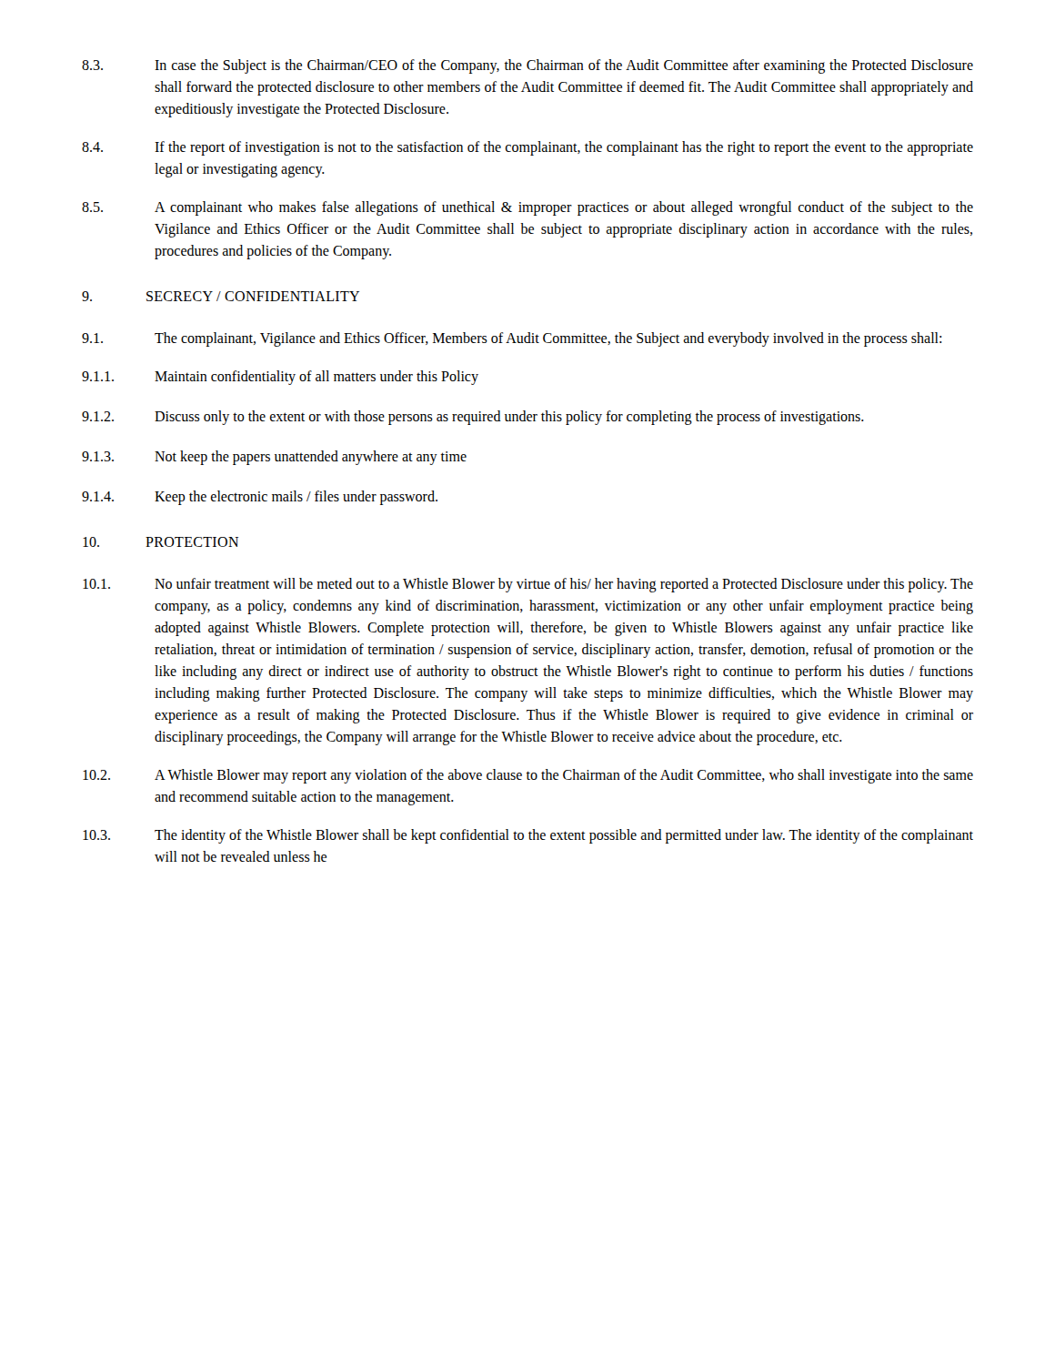8.3.
In case the Subject is the Chairman/CEO of the Company, the Chairman of the Audit Committee after examining the Protected Disclosure shall forward the protected disclosure to other members of the Audit Committee if deemed fit. The Audit Committee shall appropriately and expeditiously investigate the Protected Disclosure.
8.4.
If the report of investigation is not to the satisfaction of the complainant, the complainant has the right to report the event to the appropriate legal or investigating agency.
8.5.
A complainant who makes false allegations of unethical & improper practices or about alleged wrongful conduct of the subject to the Vigilance and Ethics Officer or the Audit Committee shall be subject to appropriate disciplinary action in accordance with the rules, procedures and policies of the Company.
9.
SECRECY / CONFIDENTIALITY
9.1.
The complainant, Vigilance and Ethics Officer, Members of Audit Committee, the Subject and everybody involved in the process shall:
9.1.1.
Maintain confidentiality of all matters under this Policy
9.1.2.
Discuss only to the extent or with those persons as required under this policy for completing the process of investigations.
9.1.3.
Not keep the papers unattended anywhere at any time
9.1.4.
Keep the electronic mails / files under password.
10.
PROTECTION
10.1.
No unfair treatment will be meted out to a Whistle Blower by virtue of his/ her having reported a Protected Disclosure under this policy. The company, as a policy, condemns any kind of discrimination, harassment, victimization or any other unfair employment practice being adopted against Whistle Blowers. Complete protection will, therefore, be given to Whistle Blowers against any unfair practice like retaliation, threat or intimidation of termination / suspension of service, disciplinary action, transfer, demotion, refusal of promotion or the like including any direct or indirect use of authority to obstruct the Whistle Blower's right to continue to perform his duties / functions including making further Protected Disclosure. The company will take steps to minimize difficulties, which the Whistle Blower may experience as a result of making the Protected Disclosure. Thus if the Whistle Blower is required to give evidence in criminal or disciplinary proceedings, the Company will arrange for the Whistle Blower to receive advice about the procedure, etc.
10.2.
A Whistle Blower may report any violation of the above clause to the Chairman of the Audit Committee, who shall investigate into the same and recommend suitable action to the management.
10.3.
The identity of the Whistle Blower shall be kept confidential to the extent possible and permitted under law. The identity of the complainant will not be revealed unless he